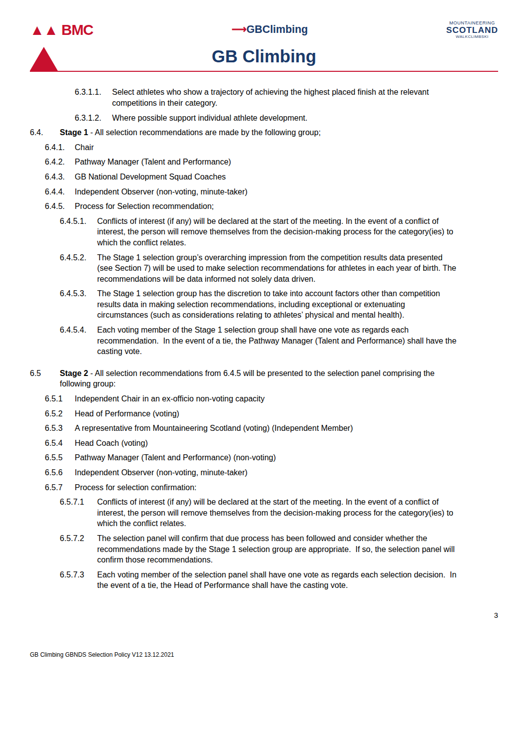▲▲ BMC
⟶GBClimbing
MOUNTAINEERING
SCOTLAND
WALKCLIMBSKI
GB Climbing
6.3.1.1. Select athletes who show a trajectory of achieving the highest placed finish at the relevant competitions in their category.
6.3.1.2. Where possible support individual athlete development.
6.4. Stage 1 - All selection recommendations are made by the following group;
6.4.1. Chair
6.4.2. Pathway Manager (Talent and Performance)
6.4.3. GB National Development Squad Coaches
6.4.4. Independent Observer (non-voting, minute-taker)
6.4.5. Process for Selection recommendation;
6.4.5.1. Conflicts of interest (if any) will be declared at the start of the meeting. In the event of a conflict of interest, the person will remove themselves from the decision-making process for the category(ies) to which the conflict relates.
6.4.5.2. The Stage 1 selection group’s overarching impression from the competition results data presented (see Section 7) will be used to make selection recommendations for athletes in each year of birth. The recommendations will be data informed not solely data driven.
6.4.5.3. The Stage 1 selection group has the discretion to take into account factors other than competition results data in making selection recommendations, including exceptional or extenuating circumstances (such as considerations relating to athletes’ physical and mental health).
6.4.5.4. Each voting member of the Stage 1 selection group shall have one vote as regards each recommendation. In the event of a tie, the Pathway Manager (Talent and Performance) shall have the casting vote.
6.5 Stage 2 - All selection recommendations from 6.4.5 will be presented to the selection panel comprising the following group:
6.5.1 Independent Chair in an ex-officio non-voting capacity
6.5.2 Head of Performance (voting)
6.5.3 A representative from Mountaineering Scotland (voting) (Independent Member)
6.5.4 Head Coach (voting)
6.5.5 Pathway Manager (Talent and Performance) (non-voting)
6.5.6 Independent Observer (non-voting, minute-taker)
6.5.7 Process for selection confirmation:
6.5.7.1 Conflicts of interest (if any) will be declared at the start of the meeting. In the event of a conflict of interest, the person will remove themselves from the decision-making process for the category(ies) to which the conflict relates.
6.5.7.2 The selection panel will confirm that due process has been followed and consider whether the recommendations made by the Stage 1 selection group are appropriate. If so, the selection panel will confirm those recommendations.
6.5.7.3 Each voting member of the selection panel shall have one vote as regards each selection decision. In the event of a tie, the Head of Performance shall have the casting vote.
3
GB Climbing GBNDS Selection Policy V12 13.12.2021